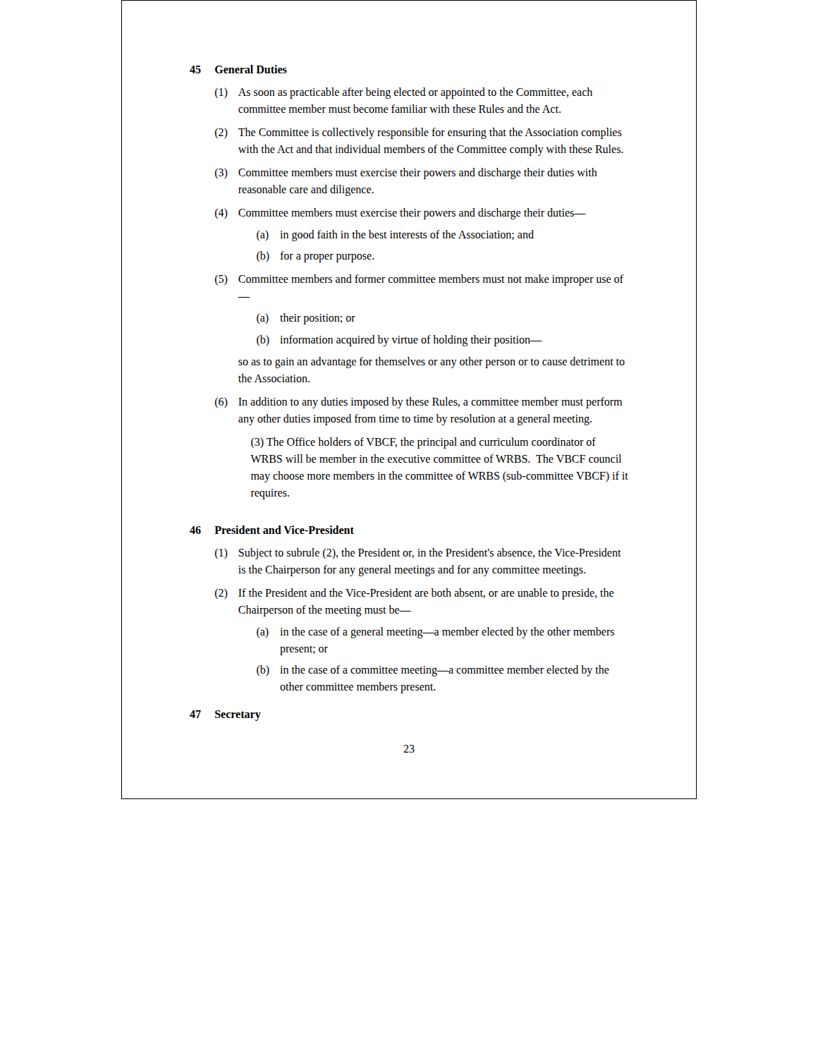45 General Duties
(1) As soon as practicable after being elected or appointed to the Committee, each committee member must become familiar with these Rules and the Act.
(2) The Committee is collectively responsible for ensuring that the Association complies with the Act and that individual members of the Committee comply with these Rules.
(3) Committee members must exercise their powers and discharge their duties with reasonable care and diligence.
(4) Committee members must exercise their powers and discharge their duties—
(a) in good faith in the best interests of the Association; and
(b) for a proper purpose.
(5) Committee members and former committee members must not make improper use of—
(a) their position; or
(b) information acquired by virtue of holding their position—
so as to gain an advantage for themselves or any other person or to cause detriment to the Association.
(6) In addition to any duties imposed by these Rules, a committee member must perform any other duties imposed from time to time by resolution at a general meeting.
(3) The Office holders of VBCF, the principal and curriculum coordinator of WRBS will be member in the executive committee of WRBS. The VBCF council may choose more members in the committee of WRBS (sub-committee VBCF) if it requires.
46 President and Vice-President
(1) Subject to subrule (2), the President or, in the President's absence, the Vice-President is the Chairperson for any general meetings and for any committee meetings.
(2) If the President and the Vice-President are both absent, or are unable to preside, the Chairperson of the meeting must be—
(a) in the case of a general meeting—a member elected by the other members present; or
(b) in the case of a committee meeting—a committee member elected by the other committee members present.
47 Secretary
23